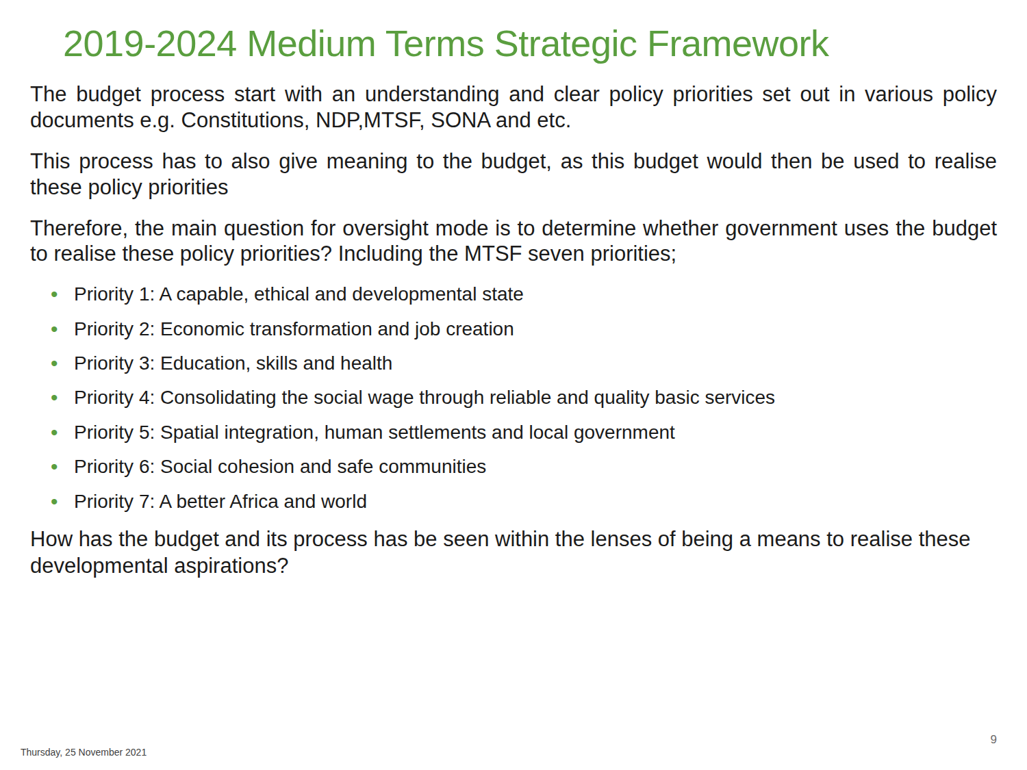2019-2024 Medium Terms Strategic Framework
The budget process start with an understanding and clear policy priorities set out in various policy documents e.g. Constitutions, NDP,MTSF, SONA and etc.
This process has to also give meaning to the budget, as this budget would then be used to realise these policy priorities
Therefore, the main question for oversight mode is to determine whether government uses the budget to realise these policy priorities? Including the MTSF seven priorities;
Priority 1: A capable, ethical and developmental state
Priority 2: Economic transformation and job creation
Priority 3: Education, skills and health
Priority 4: Consolidating the social wage through reliable and quality basic services
Priority 5: Spatial integration, human settlements and local government
Priority 6: Social cohesion and safe communities
Priority 7: A better Africa and world
How has the budget and its process has be seen within the lenses of being a means to realise these developmental aspirations?
Thursday, 25 November 2021
9